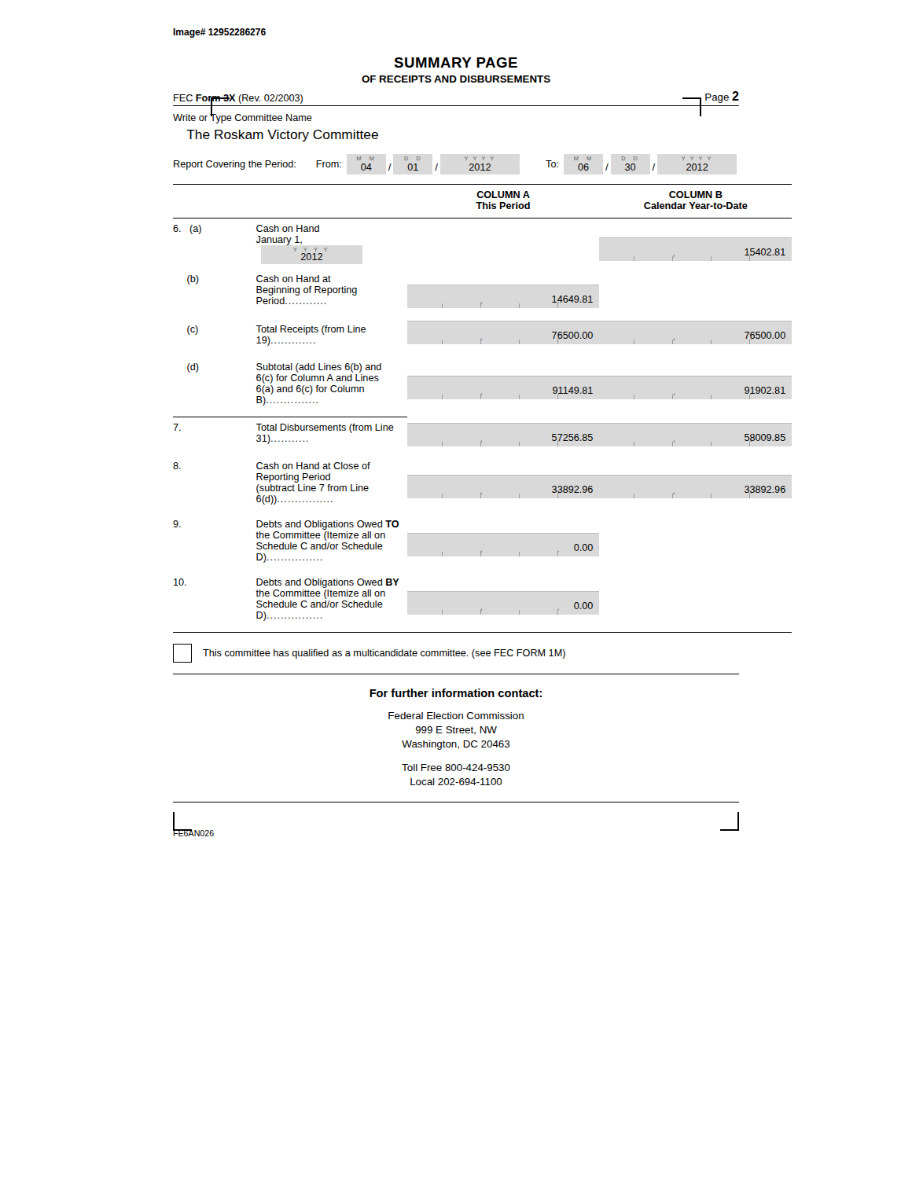Image# 12952286276
SUMMARY PAGE
OF RECEIPTS AND DISBURSEMENTS
FEC Form 3X (Rev. 02/2003)
Page 2
Write or Type Committee Name
The Roskam Victory Committee
Report Covering the Period:
From:
M M 04 / D D 01 / Y Y Y Y 2012
To:
M M 06 / D D 30 / Y Y Y Y 2012
| | COLUMN A This Period | COLUMN B Calendar Year-to-Date |
| --- | --- | --- |
| 6. (a) Cash on Hand January 1, Y Y Y Y 2012 | | , . 15402.81 |
| (b) Cash on Hand at Beginning of Reporting Period ............ | , . 14649.81 | |
| (c) Total Receipts (from Line 19) ............. | , . 76500.00 | , . 76500.00 |
| (d) Subtotal (add Lines 6(b) and 6(c) for Column A and Lines 6(a) and 6(c) for Column B) ............... | , . 91149.81 | , . 91902.81 |
| 7. Total Disbursements (from Line 31) ........... | , . 57256.85 | , . 58009.85 |
| 8. Cash on Hand at Close of Reporting Period (subtract Line 7 from Line 6(d)) ................ | , . 33892.96 | , . 33892.96 |
| 9. Debts and Obligations Owed TO the Committee (Itemize all on Schedule C and/or Schedule D) ................ | , . 0.00 | |
| 10. Debts and Obligations Owed BY the Committee (Itemize all on Schedule C and/or Schedule D) ................ | , . 0.00 | |
This committee has qualified as a multicandidate committee. (see FEC FORM 1M)
For further information contact:
Federal Election Commission
999 E Street, NW
Washington, DC 20463
Toll Free 800-424-9530
Local 202-694-1100
FE6AN026